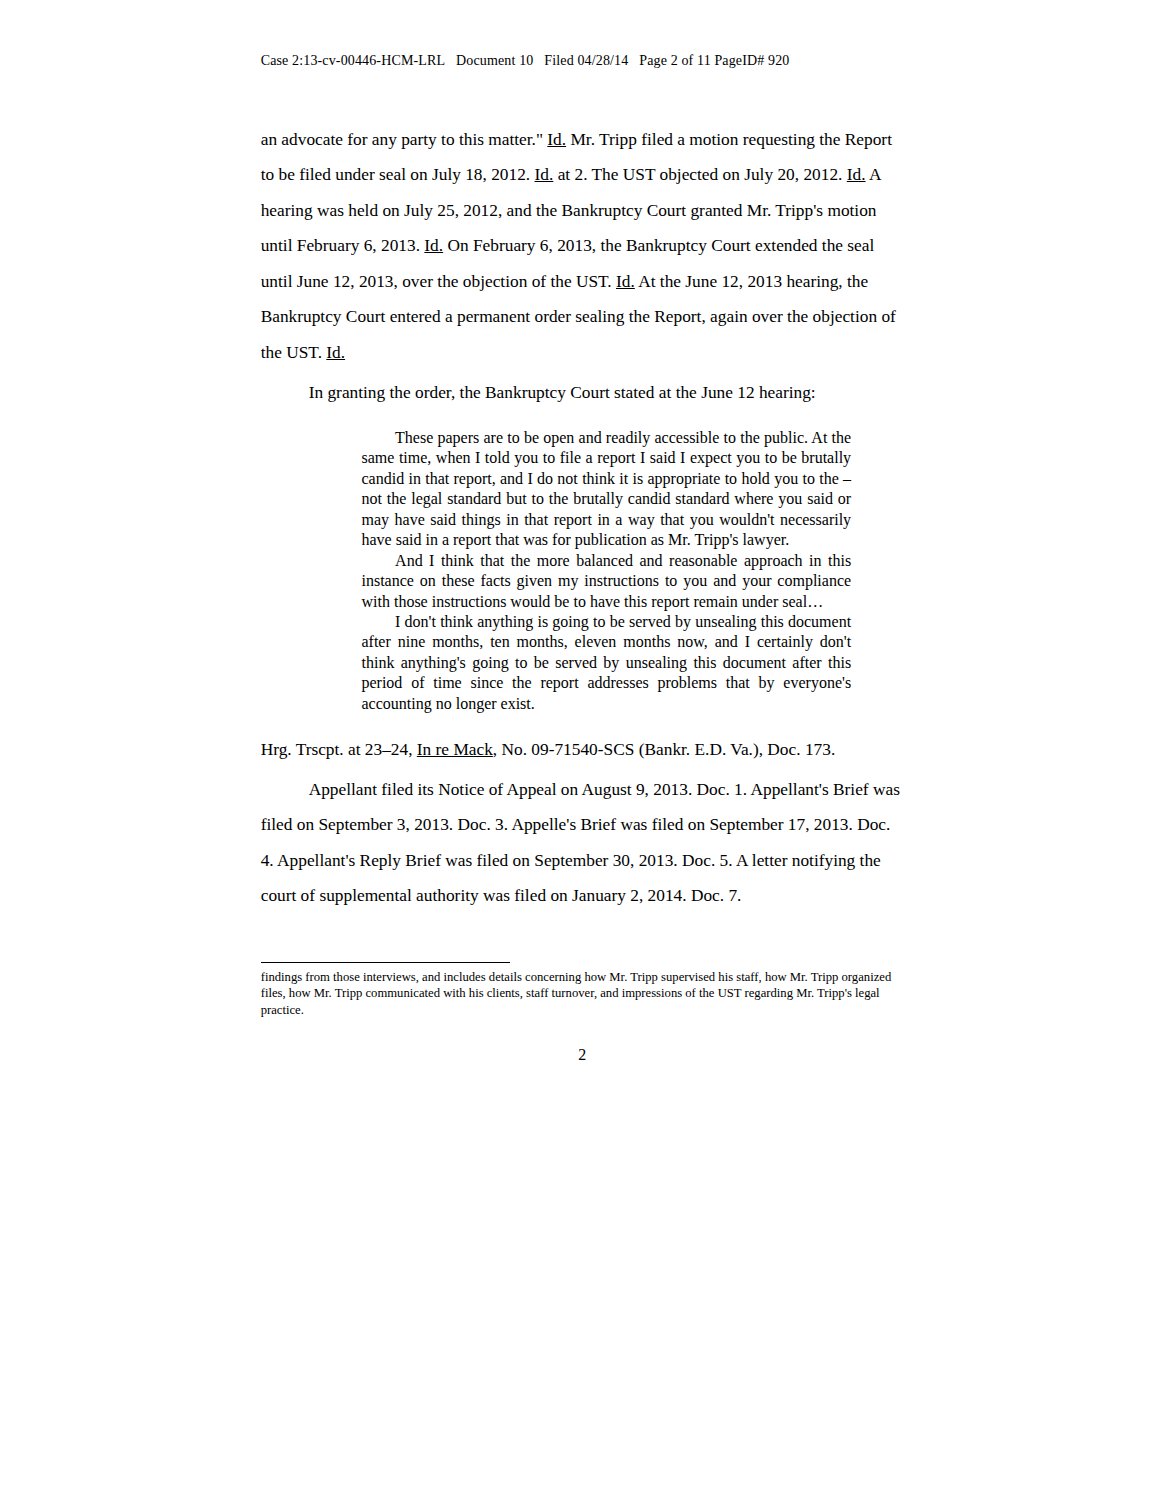Case 2:13-cv-00446-HCM-LRL Document 10 Filed 04/28/14 Page 2 of 11 PageID# 920
an advocate for any party to this matter." Id. Mr. Tripp filed a motion requesting the Report to be filed under seal on July 18, 2012. Id. at 2. The UST objected on July 20, 2012. Id. A hearing was held on July 25, 2012, and the Bankruptcy Court granted Mr. Tripp's motion until February 6, 2013. Id. On February 6, 2013, the Bankruptcy Court extended the seal until June 12, 2013, over the objection of the UST. Id. At the June 12, 2013 hearing, the Bankruptcy Court entered a permanent order sealing the Report, again over the objection of the UST. Id.
In granting the order, the Bankruptcy Court stated at the June 12 hearing:
These papers are to be open and readily accessible to the public. At the same time, when I told you to file a report I said I expect you to be brutally candid in that report, and I do not think it is appropriate to hold you to the – not the legal standard but to the brutally candid standard where you said or may have said things in that report in a way that you wouldn't necessarily have said in a report that was for publication as Mr. Tripp's lawyer.
And I think that the more balanced and reasonable approach in this instance on these facts given my instructions to you and your compliance with those instructions would be to have this report remain under seal…
I don't think anything is going to be served by unsealing this document after nine months, ten months, eleven months now, and I certainly don't think anything's going to be served by unsealing this document after this period of time since the report addresses problems that by everyone's accounting no longer exist.
Hrg. Trscpt. at 23–24, In re Mack, No. 09-71540-SCS (Bankr. E.D. Va.), Doc. 173.
Appellant filed its Notice of Appeal on August 9, 2013. Doc. 1. Appellant's Brief was filed on September 3, 2013. Doc. 3. Appelle's Brief was filed on September 17, 2013. Doc. 4. Appellant's Reply Brief was filed on September 30, 2013. Doc. 5. A letter notifying the court of supplemental authority was filed on January 2, 2014. Doc. 7.
findings from those interviews, and includes details concerning how Mr. Tripp supervised his staff, how Mr. Tripp organized files, how Mr. Tripp communicated with his clients, staff turnover, and impressions of the UST regarding Mr. Tripp's legal practice.
2